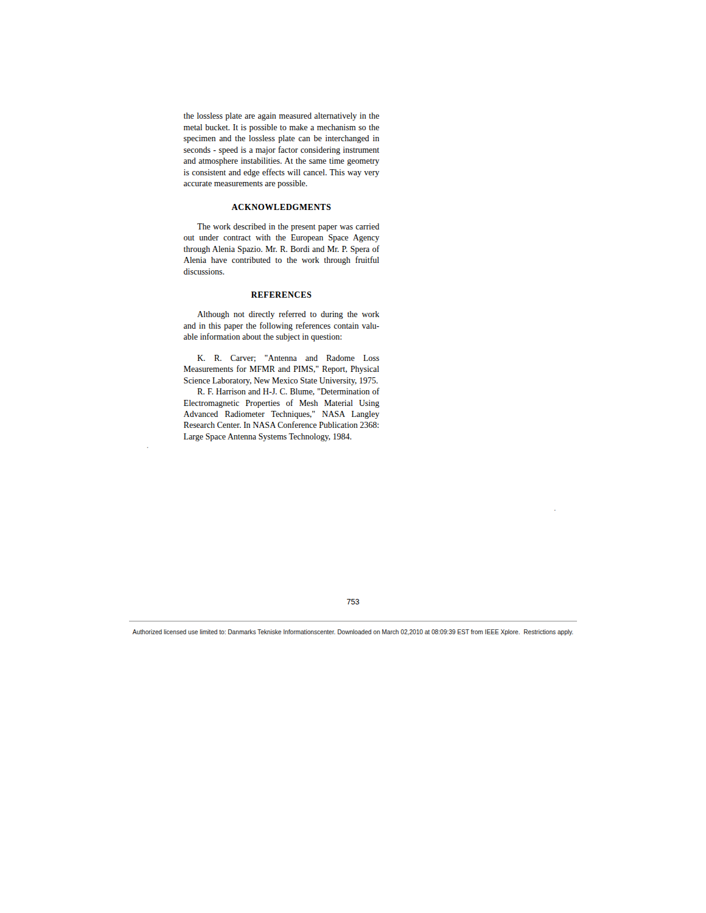the lossless plate are again measured alternatively in the metal bucket. It is possible to make a mechanism so the specimen and the lossless plate can be interchanged in seconds - speed is a major factor considering instrument and atmosphere instabilities. At the same time geometry is consistent and edge effects will cancel. This way very accurate measurements are possible.
ACKNOWLEDGMENTS
The work described in the present paper was carried out under contract with the European Space Agency through Alenia Spazio. Mr. R. Bordi and Mr. P. Spera of Alenia have contributed to the work through fruitful discussions.
REFERENCES
Although not directly referred to during the work and in this paper the following references contain valuable information about the subject in question:
K. R. Carver; "Antenna and Radome Loss Measurements for MFMR and PIMS," Report, Physical Science Laboratory, New Mexico State University, 1975.
R. F. Harrison and H-J. C. Blume, "Determination of Electromagnetic Properties of Mesh Material Using Advanced Radiometer Techniques," NASA Langley Research Center. In NASA Conference Publication 2368: Large Space Antenna Systems Technology, 1984.
.
.
753
Authorized licensed use limited to: Danmarks Tekniske Informationscenter. Downloaded on March 02,2010 at 08:09:39 EST from IEEE Xplore. Restrictions apply.